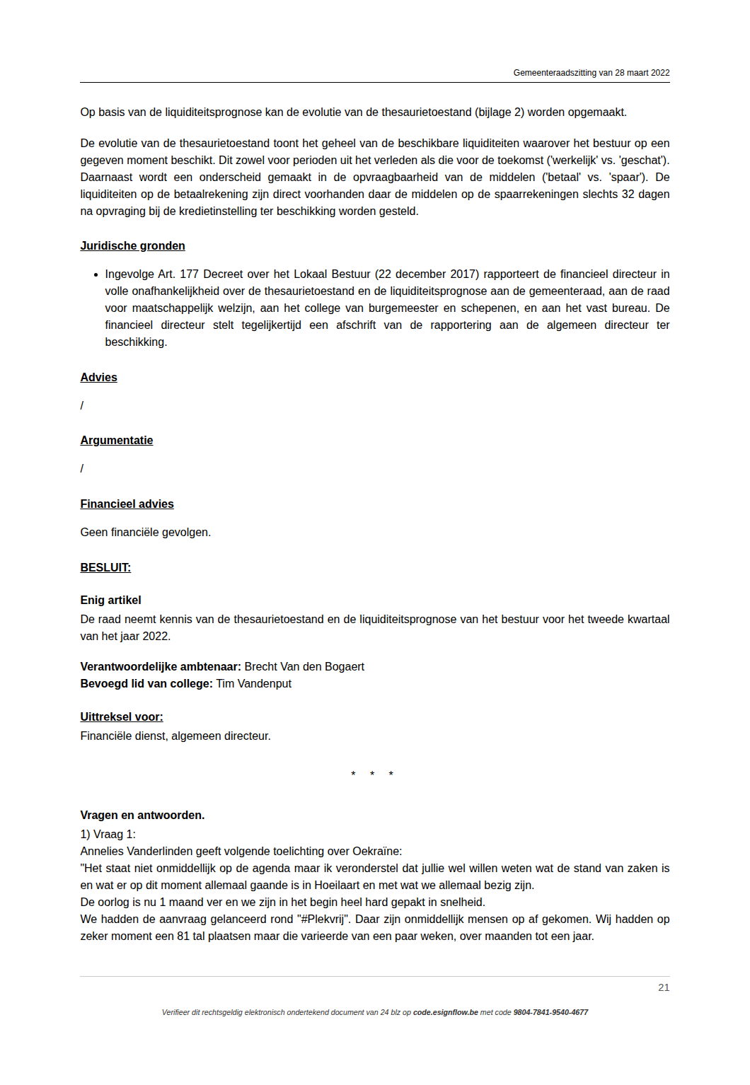Gemeenteraadszitting van 28 maart 2022
Op basis van de liquiditeitsprognose kan de evolutie van de thesaurietoestand (bijlage 2) worden opgemaakt.
De evolutie van de thesaurietoestand toont het geheel van de beschikbare liquiditeiten waarover het bestuur op een gegeven moment beschikt. Dit zowel voor perioden uit het verleden als die voor de toekomst ('werkelijk' vs. 'geschat'). Daarnaast wordt een onderscheid gemaakt in de opvraagbaarheid van de middelen ('betaal' vs. 'spaar'). De liquiditeiten op de betaalrekening zijn direct voorhanden daar de middelen op de spaarrekeningen slechts 32 dagen na opvraging bij de kredietinstelling ter beschikking worden gesteld.
Juridische gronden
Ingevolge Art. 177 Decreet over het Lokaal Bestuur (22 december 2017) rapporteert de financieel directeur in volle onafhankelijkheid over de thesaurietoestand en de liquiditeitsprognose aan de gemeenteraad, aan de raad voor maatschappelijk welzijn, aan het college van burgemeester en schepenen, en aan het vast bureau. De financieel directeur stelt tegelijkertijd een afschrift van de rapportering aan de algemeen directeur ter beschikking.
Advies
/
Argumentatie
/
Financieel advies
Geen financiële gevolgen.
BESLUIT:
Enig artikel
De raad neemt kennis van de thesaurietoestand en de liquiditeitsprognose van het bestuur voor het tweede kwartaal van het jaar 2022.
Verantwoordelijke ambtenaar: Brecht Van den Bogaert
Bevoegd lid van college: Tim Vandenput
Uittreksel voor:
Financiële dienst, algemeen directeur.
* * *
Vragen en antwoorden.
1) Vraag 1:
Annelies Vanderlinden geeft volgende toelichting over Oekraïne:
"Het staat niet onmiddellijk op de agenda maar ik veronderstel dat jullie wel willen weten wat de stand van zaken is en wat er op dit moment allemaal gaande is in Hoeilaart en met wat we allemaal bezig zijn.
De oorlog is nu 1 maand ver en we zijn in het begin heel hard gepakt in snelheid.
We hadden de aanvraag gelanceerd rond "#Plekvrij". Daar zijn onmiddellijk mensen op af gekomen. Wij hadden op zeker moment een 81 tal plaatsen maar die varieerde van een paar weken, over maanden tot een jaar.
21
Verifieer dit rechtsgeldig elektronisch ondertekend document van 24 blz op code.esignflow.be met code 9804-7841-9540-4677